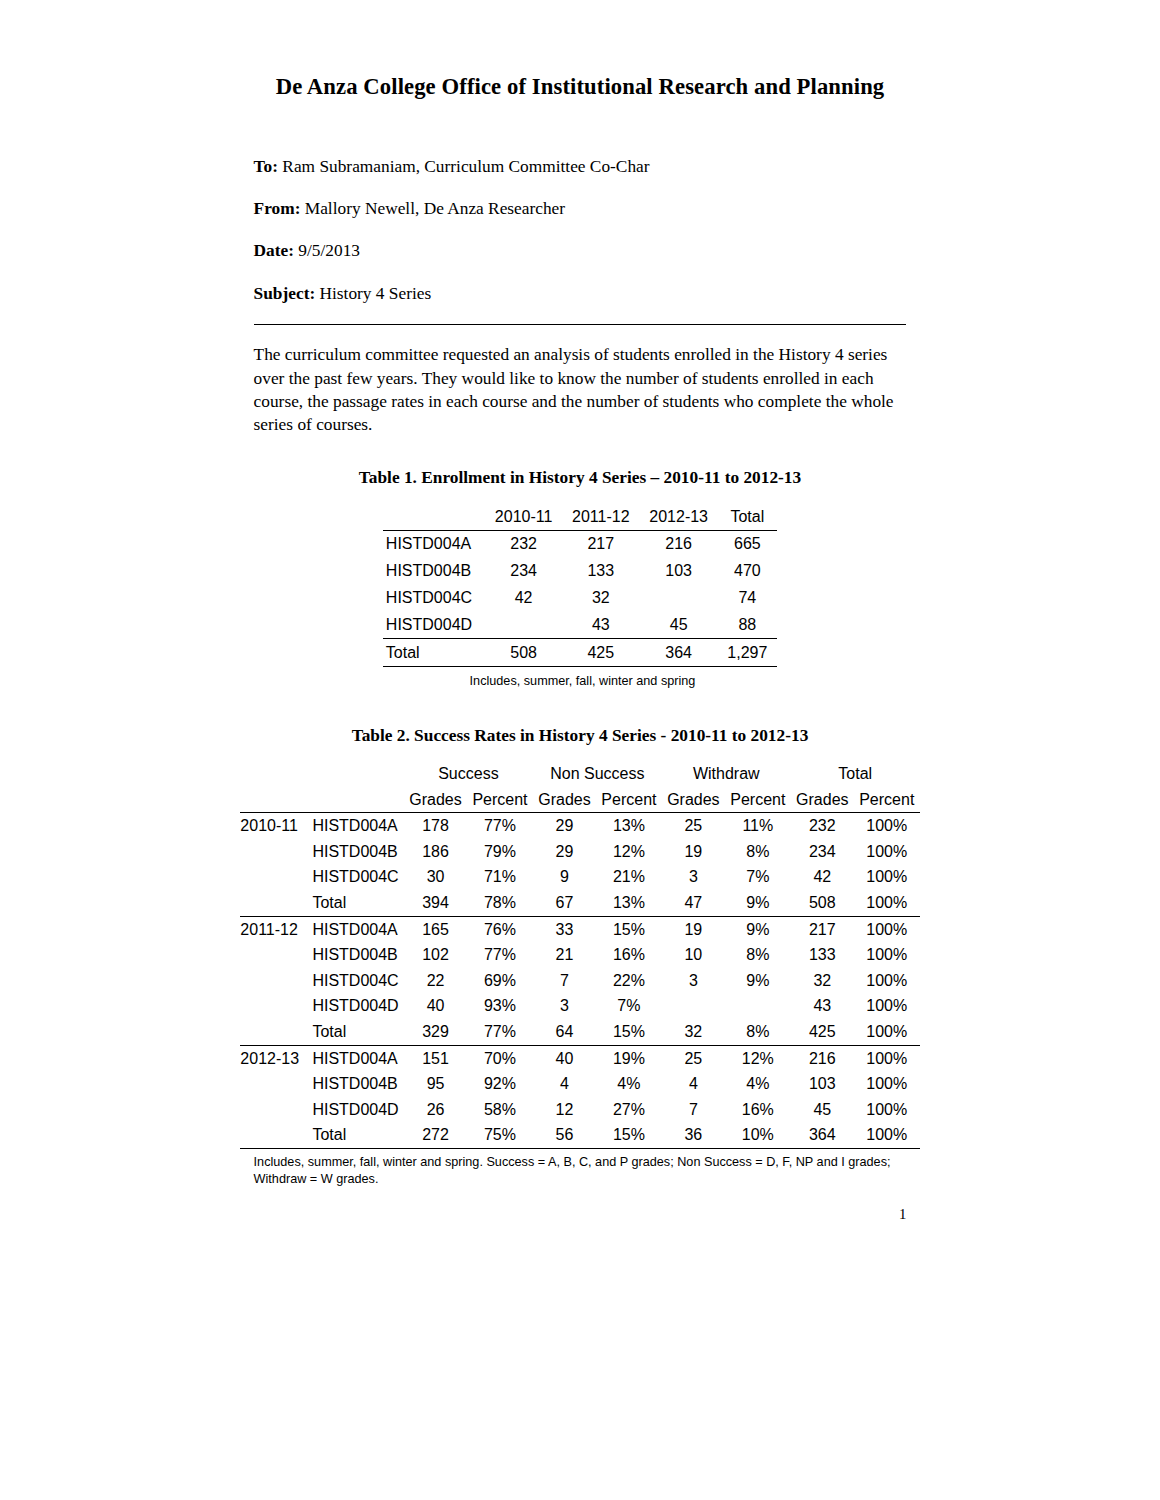De Anza College Office of Institutional Research and Planning
To: Ram Subramaniam, Curriculum Committee Co-Char
From: Mallory Newell, De Anza Researcher
Date: 9/5/2013
Subject: History 4 Series
The curriculum committee requested an analysis of students enrolled in the History 4 series over the past few years. They would like to know the number of students enrolled in each course, the passage rates in each course and the number of students who complete the whole series of courses.
Table 1. Enrollment in History 4 Series – 2010-11 to 2012-13
| | 2010-11 | 2011-12 | 2012-13 | Total |
| --- | --- | --- | --- | --- |
| HISTD004A | 232 | 217 | 216 | 665 |
| HISTD004B | 234 | 133 | 103 | 470 |
| HISTD004C | 42 | 32 | | 74 |
| HISTD004D | | 43 | 45 | 88 |
| Total | 508 | 425 | 364 | 1,297 |
Includes, summer, fall, winter and spring
Table 2. Success Rates in History 4 Series - 2010-11 to 2012-13
| | | Success | Non Success | Withdraw | Total |
| --- | --- | --- | --- | --- | --- |
| | | Grades | Percent | Grades | Percent | Grades | Percent | Grades | Percent |
| 2010-11 | HISTD004A | 178 | 77% | 29 | 13% | 25 | 11% | 232 | 100% |
| | HISTD004B | 186 | 79% | 29 | 12% | 19 | 8% | 234 | 100% |
| | HISTD004C | 30 | 71% | 9 | 21% | 3 | 7% | 42 | 100% |
| | Total | 394 | 78% | 67 | 13% | 47 | 9% | 508 | 100% |
| 2011-12 | HISTD004A | 165 | 76% | 33 | 15% | 19 | 9% | 217 | 100% |
| | HISTD004B | 102 | 77% | 21 | 16% | 10 | 8% | 133 | 100% |
| | HISTD004C | 22 | 69% | 7 | 22% | 3 | 9% | 32 | 100% |
| | HISTD004D | 40 | 93% | 3 | 7% | | | 43 | 100% |
| | Total | 329 | 77% | 64 | 15% | 32 | 8% | 425 | 100% |
| 2012-13 | HISTD004A | 151 | 70% | 40 | 19% | 25 | 12% | 216 | 100% |
| | HISTD004B | 95 | 92% | 4 | 4% | 4 | 4% | 103 | 100% |
| | HISTD004D | 26 | 58% | 12 | 27% | 7 | 16% | 45 | 100% |
| | Total | 272 | 75% | 56 | 15% | 36 | 10% | 364 | 100% |
Includes, summer, fall, winter and spring. Success = A, B, C, and P grades; Non Success = D, F, NP and I grades; Withdraw = W grades.
1